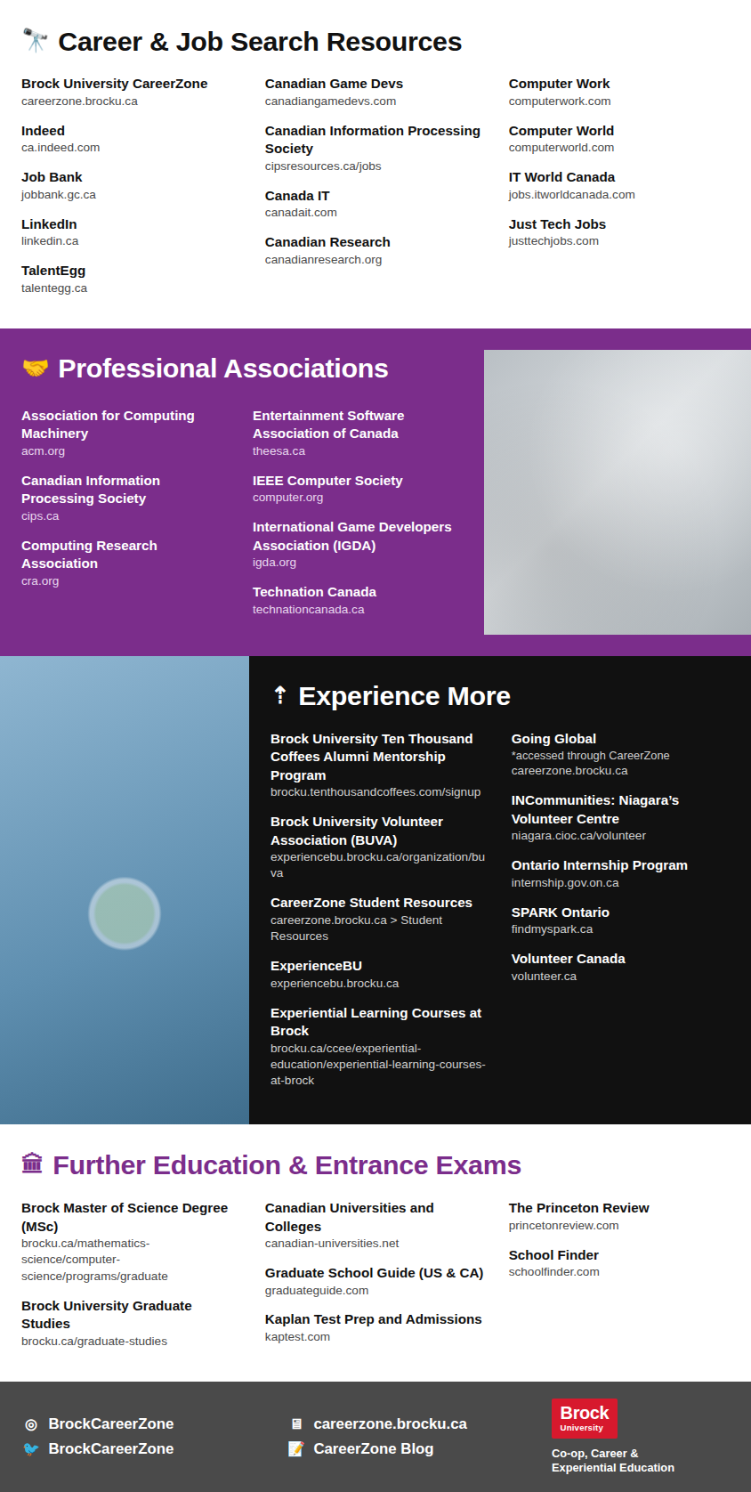🔭Career & Job Search Resources
Brock University CareerZone careerzone.brocku.ca
Indeed ca.indeed.com
Job Bank jobbank.gc.ca
LinkedIn linkedin.ca
TalentEgg talentegg.ca
Canadian Game Devs canadiangamedevs.com
Canadian Information Processing Society cipsresources.ca/jobs
Canada IT canadait.com
Canadian Research canadianresearch.org
Computer Work computerwork.com
Computer World computerworld.com
IT World Canada jobs.itworldcanada.com
Just Tech Jobs justtechjobs.com
🤝Professional Associations
Association for Computing Machinery acm.org
Canadian Information Processing Society cips.ca
Computing Research Association cra.org
Entertainment Software Association of Canada theesa.ca
IEEE Computer Society computer.org
International Game Developers Association (IGDA) igda.org
Technation Canada technationcanada.ca
⇡Experience More
Brock University Ten Thousand Coffees Alumni Mentorship Program brocku.tenthousandcoffees.com/signup
Brock University Volunteer Association (BUVA) experiencebu.brocku.ca/organization/buva
CareerZone Student Resources careerzone.brocku.ca > Student Resources
ExperienceBU experiencebu.brocku.ca
Experiential Learning Courses at Brock brocku.ca/ccee/experiential-education/experiential-learning-courses-at-brock
Going Global *accessed through CareerZone careerzone.brocku.ca
INCommunities: Niagara’s Volunteer Centre niagara.cioc.ca/volunteer
Ontario Internship Program internship.gov.on.ca
SPARK Ontario findmyspark.ca
Volunteer Canada volunteer.ca
🏛Further Education & Entrance Exams
Brock Master of Science Degree (MSc) brocku.ca/mathematics-science/computer-science/programs/graduate
Brock University Graduate Studies brocku.ca/graduate-studies
Canadian Universities and Colleges canadian-universities.net
Graduate School Guide (US & CA) graduateguide.com
Kaplan Test Prep and Admissions kaptest.com
The Princeton Review princetonreview.com
School Finder schoolfinder.com
◎BrockCareerZone
🐦BrockCareerZone
🖥careerzone.brocku.ca
📝CareerZone Blog
Brock University
Co-op, Career &
Experiential Education